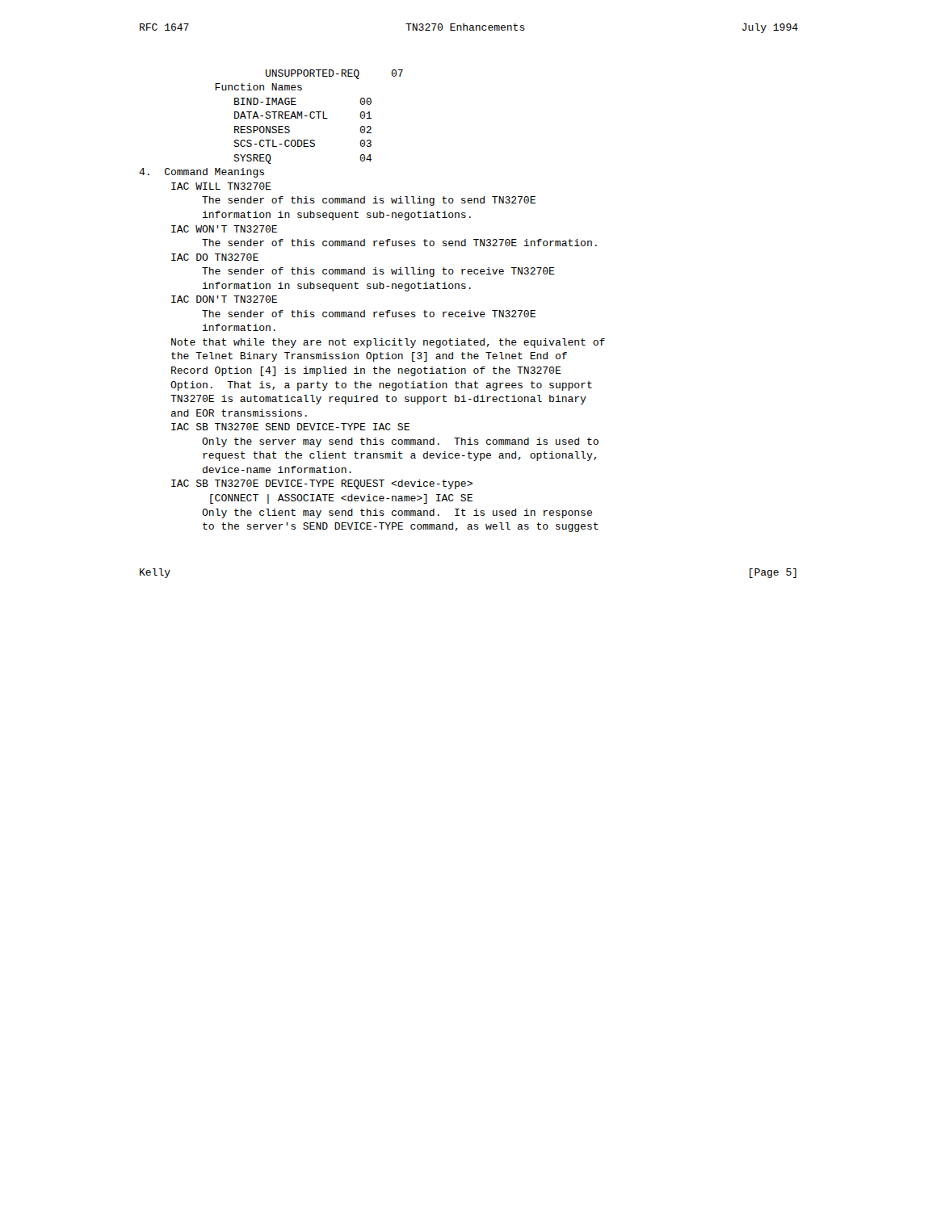RFC 1647 TN3270 Enhancements July 1994
     UNSUPPORTED-REQ     07
  Function Names
     BIND-IMAGE          00
     DATA-STREAM-CTL     01
     RESPONSES           02
     SCS-CTL-CODES       03
     SYSREQ              04
4.  Command Meanings
IAC WILL TN3270E
The sender of this command is willing to send TN3270E
information in subsequent sub-negotiations.
IAC WON'T TN3270E
The sender of this command refuses to send TN3270E information.
IAC DO TN3270E
The sender of this command is willing to receive TN3270E
information in subsequent sub-negotiations.
IAC DON'T TN3270E
The sender of this command refuses to receive TN3270E
information.
Note that while they are not explicitly negotiated, the equivalent of
the Telnet Binary Transmission Option [3] and the Telnet End of
Record Option [4] is implied in the negotiation of the TN3270E
Option.  That is, a party to the negotiation that agrees to support
TN3270E is automatically required to support bi-directional binary
and EOR transmissions.
IAC SB TN3270E SEND DEVICE-TYPE IAC SE
Only the server may send this command.  This command is used to
request that the client transmit a device-type and, optionally,
device-name information.
IAC SB TN3270E DEVICE-TYPE REQUEST <device-type>
      [CONNECT | ASSOCIATE <device-name>] IAC SE
Only the client may send this command.  It is used in response
to the server's SEND DEVICE-TYPE command, as well as to suggest
Kelly [Page 5]